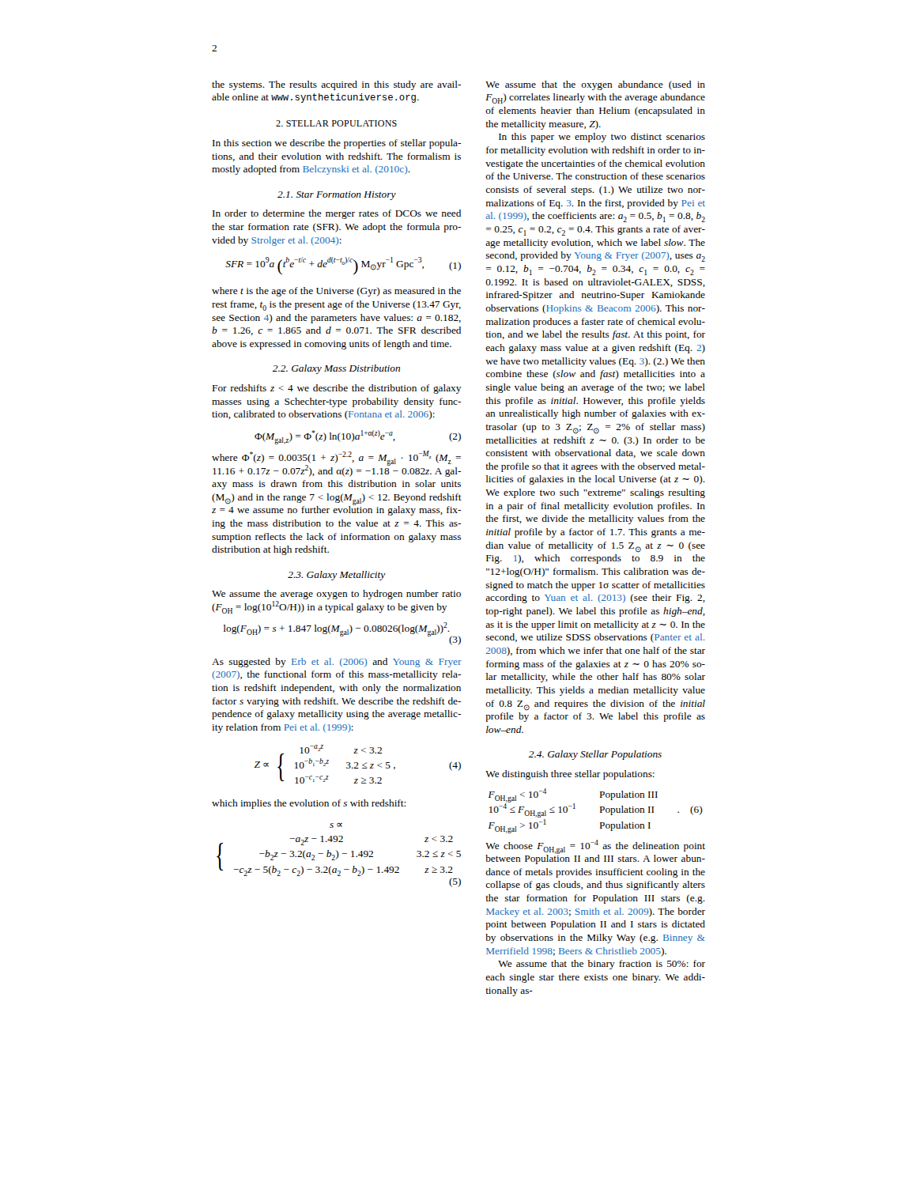2
the systems. The results acquired in this study are available online at www.syntheticuniverse.org.
2. stellar populations
In this section we describe the properties of stellar populations, and their evolution with redshift. The formalism is mostly adopted from Belczynski et al. (2010c).
2.1. Star Formation History
In order to determine the merger rates of DCOs we need the star formation rate (SFR). We adopt the formula provided by Strolger et al. (2004):
SFR = 109a (tbe−t/c + ded(t−t0)/c) M⊙yr−1 Gpc−3,
(1)
where t is the age of the Universe (Gyr) as measured in the rest frame, t0 is the present age of the Universe (13.47 Gyr, see Section 4) and the parameters have values: a = 0.182, b = 1.26, c = 1.865 and d = 0.071. The SFR described above is expressed in comoving units of length and time.
2.2. Galaxy Mass Distribution
For redshifts z < 4 we describe the distribution of galaxy masses using a Schechter-type probability density function, calibrated to observations (Fontana et al. 2006):
Φ(Mgal,z) = Φ*(z) ln(10)a1+α(z)e−a,
(2)
where Φ*(z) = 0.0035(1 + z)−2.2, a = Mgal · 10−Mz (Mz = 11.16 + 0.17z − 0.07z2), and α(z) = −1.18 − 0.082z. A galaxy mass is drawn from this distribution in solar units (M⊙) and in the range 7 < log(Mgal) < 12. Beyond redshift z = 4 we assume no further evolution in galaxy mass, fixing the mass distribution to the value at z = 4. This assumption reflects the lack of information on galaxy mass distribution at high redshift.
2.3. Galaxy Metallicity
We assume the average oxygen to hydrogen number ratio (FOH = log(1012O/H)) in a typical galaxy to be given by
log(FOH) = s + 1.847 log(Mgal) − 0.08026(log(Mgal))2.
(3)
As suggested by Erb et al. (2006) and Young & Fryer (2007), the functional form of this mass-metallicity relation is redshift independent, with only the normalization factor s varying with redshift. We describe the redshift dependence of galaxy metallicity using the average metallicity relation from Pei et al. (1999):
Z ∝ {
| 10 − a 2 z | z < 3.2 |
| 10 − b 1 − b 2 z | 3.2 ≤ z < 5 |
| 10 − c 1 − c 2 z | z ≥ 3.2 |
,
(4)
which implies the evolution of s with redshift:
s ∝ {
| − a 2 z − 1.492 | z < 3.2 |
| − b 2 z − 3.2( a 2 − b 2 ) − 1.492 | 3.2 ≤ z < 5 |
| − c 2 z − 5( b 2 − c 2 ) − 3.2( a 2 − b 2 ) − 1.492 | z ≥ 3.2 |
(5)
We assume that the oxygen abundance (used in FOH) correlates linearly with the average abundance of elements heavier than Helium (encapsulated in the metallicity measure, Z).
In this paper we employ two distinct scenarios for metallicity evolution with redshift in order to investigate the uncertainties of the chemical evolution of the Universe. The construction of these scenarios consists of several steps. (1.) We utilize two normalizations of Eq. 3. In the first, provided by Pei et al. (1999), the coefficients are: a2 = 0.5, b1 = 0.8, b2 = 0.25, c1 = 0.2, c2 = 0.4. This grants a rate of average metallicity evolution, which we label slow. The second, provided by Young & Fryer (2007), uses a2 = 0.12, b1 = −0.704, b2 = 0.34, c1 = 0.0, c2 = 0.1992. It is based on ultraviolet-GALEX, SDSS, infrared-Spitzer and neutrino-Super Kamiokande observations (Hopkins & Beacom 2006). This normalization produces a faster rate of chemical evolution, and we label the results fast. At this point, for each galaxy mass value at a given redshift (Eq. 2) we have two metallicity values (Eq. 3). (2.) We then combine these (slow and fast) metallicities into a single value being an average of the two; we label this profile as initial. However, this profile yields an unrealistically high number of galaxies with extrasolar (up to 3 Z⊙; Z⊙ = 2% of stellar mass) metallicities at redshift z ∼ 0. (3.) In order to be consistent with observational data, we scale down the profile so that it agrees with the observed metallicities of galaxies in the local Universe (at z ∼ 0). We explore two such "extreme" scalings resulting in a pair of final metallicity evolution profiles. In the first, we divide the metallicity values from the initial profile by a factor of 1.7. This grants a median value of metallicity of 1.5 Z⊙ at z ∼ 0 (see Fig. 1), which corresponds to 8.9 in the "12+log(O/H)" formalism. This calibration was designed to match the upper 1σ scatter of metallicities according to Yuan et al. (2013) (see their Fig. 2, top-right panel). We label this profile as high–end, as it is the upper limit on metallicity at z ∼ 0. In the second, we utilize SDSS observations (Panter et al. 2008), from which we infer that one half of the star forming mass of the galaxies at z ∼ 0 has 20% solar metallicity, while the other half has 80% solar metallicity. This yields a median metallicity value of 0.8 Z⊙ and requires the division of the initial profile by a factor of 3. We label this profile as low–end.
2.4. Galaxy Stellar Populations
We distinguish three stellar populations:
| F OH,gal < 10 −4 | Population III | |
| 10 −4 ≤ F OH,gal ≤ 10 −1 | Population II | . (6) |
| F OH,gal > 10 −1 | Population I | |
We choose FOH,gal = 10−4 as the delineation point between Population II and III stars. A lower abundance of metals provides insufficient cooling in the collapse of gas clouds, and thus significantly alters the star formation for Population III stars (e.g. Mackey et al. 2003; Smith et al. 2009). The border point between Population II and I stars is dictated by observations in the Milky Way (e.g. Binney & Merrifield 1998; Beers & Christlieb 2005).
We assume that the binary fraction is 50%: for each single star there exists one binary. We additionally as-